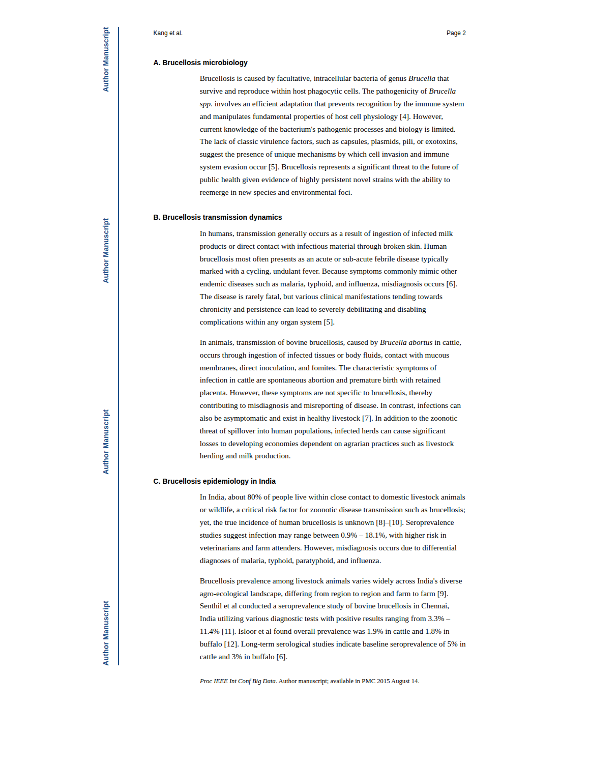Author Manuscript Author Manuscript Author Manuscript Author Manuscript
Kang et al.
Page 2
A. Brucellosis microbiology
Brucellosis is caused by facultative, intracellular bacteria of genus Brucella that survive and reproduce within host phagocytic cells. The pathogenicity of Brucella spp. involves an efficient adaptation that prevents recognition by the immune system and manipulates fundamental properties of host cell physiology [4]. However, current knowledge of the bacterium's pathogenic processes and biology is limited. The lack of classic virulence factors, such as capsules, plasmids, pili, or exotoxins, suggest the presence of unique mechanisms by which cell invasion and immune system evasion occur [5]. Brucellosis represents a significant threat to the future of public health given evidence of highly persistent novel strains with the ability to reemerge in new species and environmental foci.
B. Brucellosis transmission dynamics
In humans, transmission generally occurs as a result of ingestion of infected milk products or direct contact with infectious material through broken skin. Human brucellosis most often presents as an acute or sub-acute febrile disease typically marked with a cycling, undulant fever. Because symptoms commonly mimic other endemic diseases such as malaria, typhoid, and influenza, misdiagnosis occurs [6]. The disease is rarely fatal, but various clinical manifestations tending towards chronicity and persistence can lead to severely debilitating and disabling complications within any organ system [5].
In animals, transmission of bovine brucellosis, caused by Brucella abortus in cattle, occurs through ingestion of infected tissues or body fluids, contact with mucous membranes, direct inoculation, and fomites. The characteristic symptoms of infection in cattle are spontaneous abortion and premature birth with retained placenta. However, these symptoms are not specific to brucellosis, thereby contributing to misdiagnosis and misreporting of disease. In contrast, infections can also be asymptomatic and exist in healthy livestock [7]. In addition to the zoonotic threat of spillover into human populations, infected herds can cause significant losses to developing economies dependent on agrarian practices such as livestock herding and milk production.
C. Brucellosis epidemiology in India
In India, about 80% of people live within close contact to domestic livestock animals or wildlife, a critical risk factor for zoonotic disease transmission such as brucellosis; yet, the true incidence of human brucellosis is unknown [8]–[10]. Seroprevalence studies suggest infection may range between 0.9% – 18.1%, with higher risk in veterinarians and farm attenders. However, misdiagnosis occurs due to differential diagnoses of malaria, typhoid, paratyphoid, and influenza.
Brucellosis prevalence among livestock animals varies widely across India's diverse agro-ecological landscape, differing from region to region and farm to farm [9]. Senthil et al conducted a seroprevalence study of bovine brucellosis in Chennai, India utilizing various diagnostic tests with positive results ranging from 3.3% – 11.4% [11]. Isloor et al found overall prevalence was 1.9% in cattle and 1.8% in buffalo [12]. Long-term serological studies indicate baseline seroprevalence of 5% in cattle and 3% in buffalo [6].
Proc IEEE Int Conf Big Data. Author manuscript; available in PMC 2015 August 14.